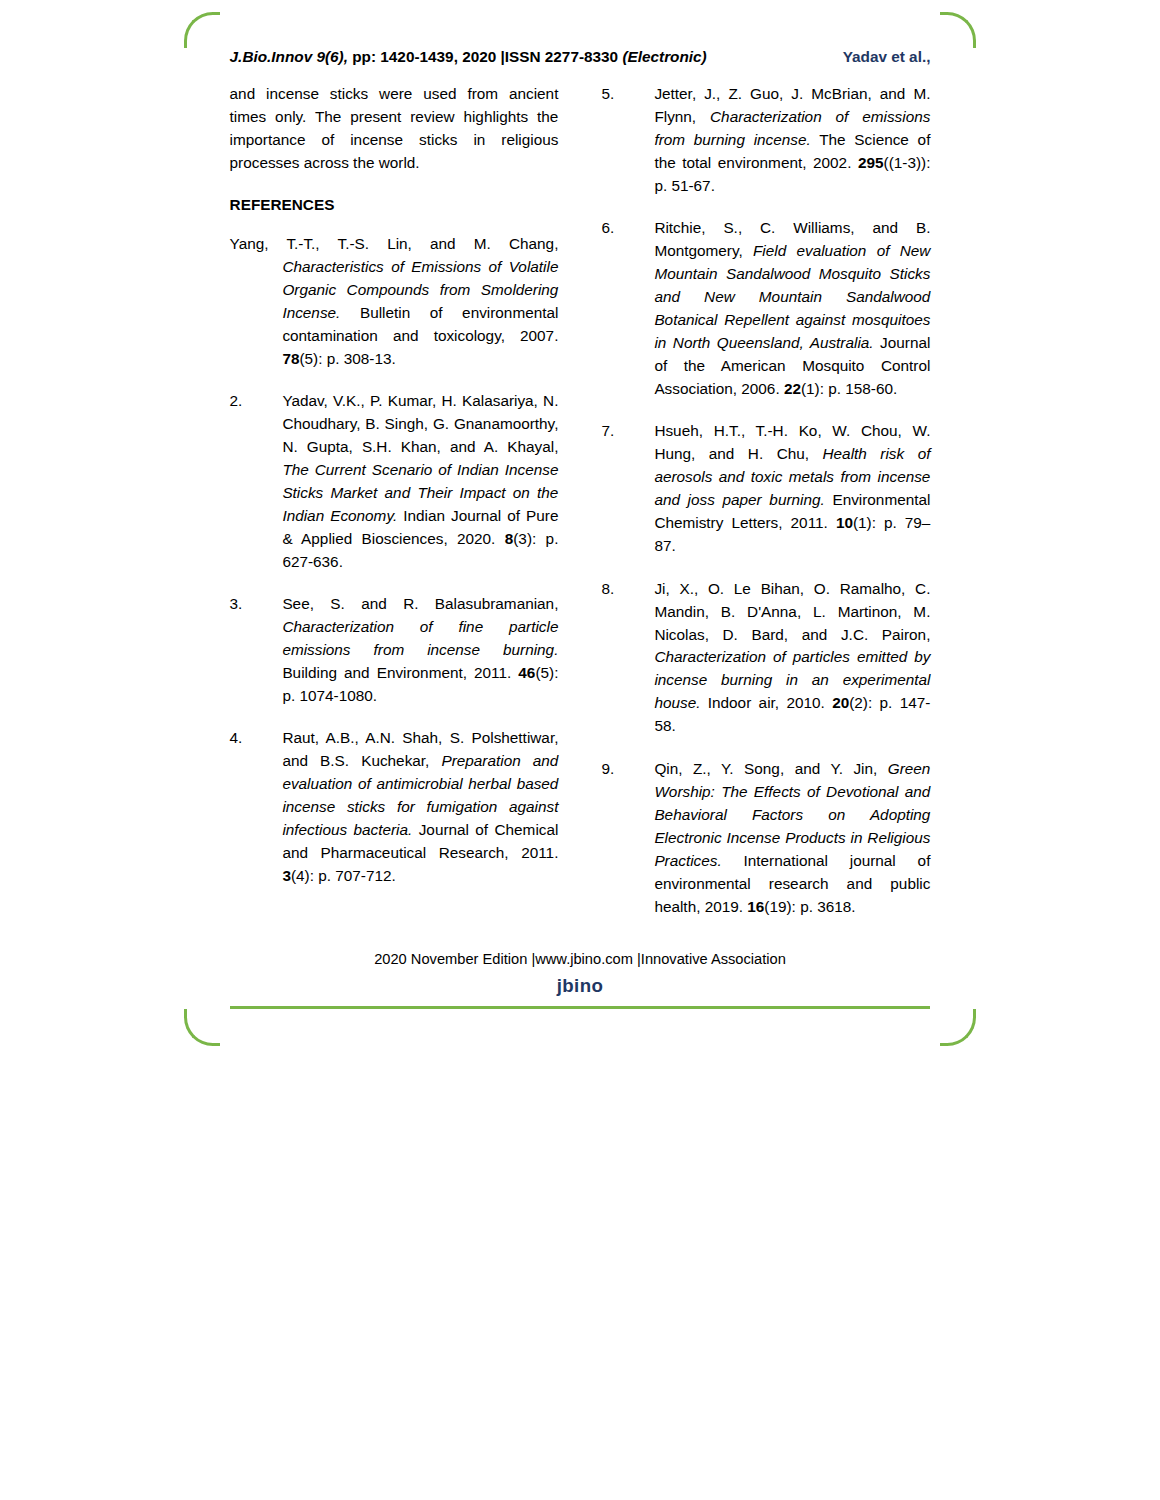J.Bio.Innov 9(6), pp: 1420-1439, 2020 |ISSN 2277-8330 (Electronic)
Yadav et al.,
and incense sticks were used from ancient times only. The present review highlights the importance of incense sticks in religious processes across the world.
REFERENCES
Yang, T.-T., T.-S. Lin, and M. Chang, Characteristics of Emissions of Volatile Organic Compounds from Smoldering Incense. Bulletin of environmental contamination and toxicology, 2007. 78(5): p. 308-13.
2. Yadav, V.K., P. Kumar, H. Kalasariya, N. Choudhary, B. Singh, G. Gnanamoorthy, N. Gupta, S.H. Khan, and A. Khayal, The Current Scenario of Indian Incense Sticks Market and Their Impact on the Indian Economy. Indian Journal of Pure & Applied Biosciences, 2020. 8(3): p. 627-636.
3. See, S. and R. Balasubramanian, Characterization of fine particle emissions from incense burning. Building and Environment, 2011. 46(5): p. 1074-1080.
4. Raut, A.B., A.N. Shah, S. Polshettiwar, and B.S. Kuchekar, Preparation and evaluation of antimicrobial herbal based incense sticks for fumigation against infectious bacteria. Journal of Chemical and Pharmaceutical Research, 2011. 3(4): p. 707-712.
5. Jetter, J., Z. Guo, J. McBrian, and M. Flynn, Characterization of emissions from burning incense. The Science of the total environment, 2002. 295((1-3)): p. 51-67.
6. Ritchie, S., C. Williams, and B. Montgomery, Field evaluation of New Mountain Sandalwood Mosquito Sticks and New Mountain Sandalwood Botanical Repellent against mosquitoes in North Queensland, Australia. Journal of the American Mosquito Control Association, 2006. 22(1): p. 158-60.
7. Hsueh, H.T., T.-H. Ko, W. Chou, W. Hung, and H. Chu, Health risk of aerosols and toxic metals from incense and joss paper burning. Environmental Chemistry Letters, 2011. 10(1): p. 79–87.
8. Ji, X., O. Le Bihan, O. Ramalho, C. Mandin, B. D'Anna, L. Martinon, M. Nicolas, D. Bard, and J.C. Pairon, Characterization of particles emitted by incense burning in an experimental house. Indoor air, 2010. 20(2): p. 147-58.
9. Qin, Z., Y. Song, and Y. Jin, Green Worship: The Effects of Devotional and Behavioral Factors on Adopting Electronic Incense Products in Religious Practices. International journal of environmental research and public health, 2019. 16(19): p. 3618.
2020 November Edition |www.jbino.com |Innovative Association
jbino